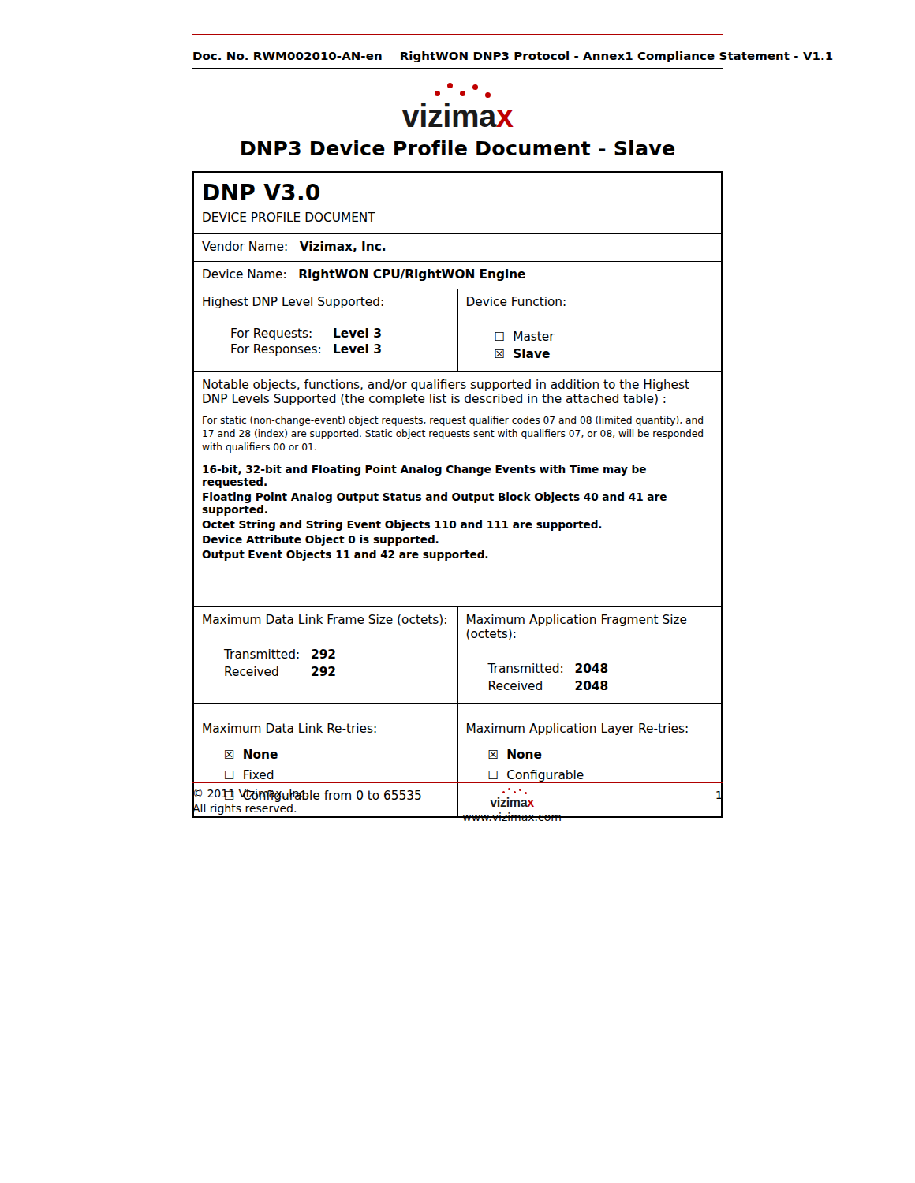Doc. No. RWM002010-AN-en RightWON DNP3 Protocol - Annex1 Compliance Statement - V1.1
vizimax
DNP3 Device Profile Document - Slave
| DNP V3.0 DEVICE PROFILE DOCUMENT |
| Vendor Name: Vizimax, Inc. |
| Device Name: RightWON CPU/RightWON Engine |
| Highest DNP Level Supported: For Requests: Level 3 For Responses: Level 3 | Device Function: ☐ Master ☒ Slave |
| Notable objects, functions, and/or qualifiers supported in addition to the Highest DNP Levels Supported (the complete list is described in the attached table) : For static (non-change-event) object requests, request qualifier codes 07 and 08 (limited quantity), and 17 and 28 (index) are supported. Static object requests sent with qualifiers 07, or 08, will be responded with qualifiers 00 or 01. 16-bit, 32-bit and Floating Point Analog Change Events with Time may be requested. Floating Point Analog Output Status and Output Block Objects 40 and 41 are supported. Octet String and String Event Objects 110 and 111 are supported. Device Attribute Object 0 is supported. Output Event Objects 11 and 42 are supported. |
| Maximum Data Link Frame Size (octets): Transmitted: 292 Received 292 | Maximum Application Fragment Size (octets): Transmitted: 2048 Received 2048 |
| Maximum Data Link Re-tries: ☒ None ☐ Fixed ☐ Configurable from 0 to 65535 | Maximum Application Layer Re-tries: ☒ None ☐ Configurable |
© 2011 Vizimax, Inc.
All rights reserved.
vizimax www.vizimax.com
1